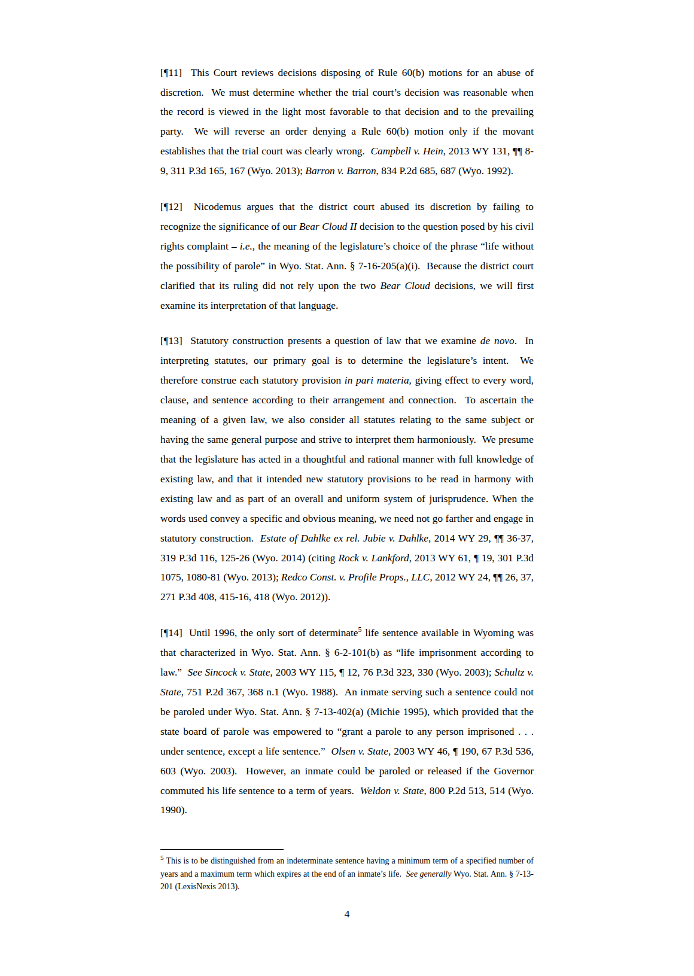[¶11] This Court reviews decisions disposing of Rule 60(b) motions for an abuse of discretion. We must determine whether the trial court’s decision was reasonable when the record is viewed in the light most favorable to that decision and to the prevailing party. We will reverse an order denying a Rule 60(b) motion only if the movant establishes that the trial court was clearly wrong. Campbell v. Hein, 2013 WY 131, ¶¶ 8-9, 311 P.3d 165, 167 (Wyo. 2013); Barron v. Barron, 834 P.2d 685, 687 (Wyo. 1992).
[¶12] Nicodemus argues that the district court abused its discretion by failing to recognize the significance of our Bear Cloud II decision to the question posed by his civil rights complaint – i.e., the meaning of the legislature’s choice of the phrase “life without the possibility of parole” in Wyo. Stat. Ann. § 7-16-205(a)(i). Because the district court clarified that its ruling did not rely upon the two Bear Cloud decisions, we will first examine its interpretation of that language.
[¶13] Statutory construction presents a question of law that we examine de novo. In interpreting statutes, our primary goal is to determine the legislature’s intent. We therefore construe each statutory provision in pari materia, giving effect to every word, clause, and sentence according to their arrangement and connection. To ascertain the meaning of a given law, we also consider all statutes relating to the same subject or having the same general purpose and strive to interpret them harmoniously. We presume that the legislature has acted in a thoughtful and rational manner with full knowledge of existing law, and that it intended new statutory provisions to be read in harmony with existing law and as part of an overall and uniform system of jurisprudence. When the words used convey a specific and obvious meaning, we need not go farther and engage in statutory construction. Estate of Dahlke ex rel. Jubie v. Dahlke, 2014 WY 29, ¶¶ 36-37, 319 P.3d 116, 125-26 (Wyo. 2014) (citing Rock v. Lankford, 2013 WY 61, ¶ 19, 301 P.3d 1075, 1080-81 (Wyo. 2013); Redco Const. v. Profile Props., LLC, 2012 WY 24, ¶¶ 26, 37, 271 P.3d 408, 415-16, 418 (Wyo. 2012)).
[¶14] Until 1996, the only sort of determinate5 life sentence available in Wyoming was that characterized in Wyo. Stat. Ann. § 6-2-101(b) as “life imprisonment according to law.” See Sincock v. State, 2003 WY 115, ¶ 12, 76 P.3d 323, 330 (Wyo. 2003); Schultz v. State, 751 P.2d 367, 368 n.1 (Wyo. 1988). An inmate serving such a sentence could not be paroled under Wyo. Stat. Ann. § 7-13-402(a) (Michie 1995), which provided that the state board of parole was empowered to “grant a parole to any person imprisoned . . . under sentence, except a life sentence.” Olsen v. State, 2003 WY 46, ¶ 190, 67 P.3d 536, 603 (Wyo. 2003). However, an inmate could be paroled or released if the Governor commuted his life sentence to a term of years. Weldon v. State, 800 P.2d 513, 514 (Wyo. 1990).
5 This is to be distinguished from an indeterminate sentence having a minimum term of a specified number of years and a maximum term which expires at the end of an inmate’s life. See generally Wyo. Stat. Ann. § 7-13-201 (LexisNexis 2013).
4